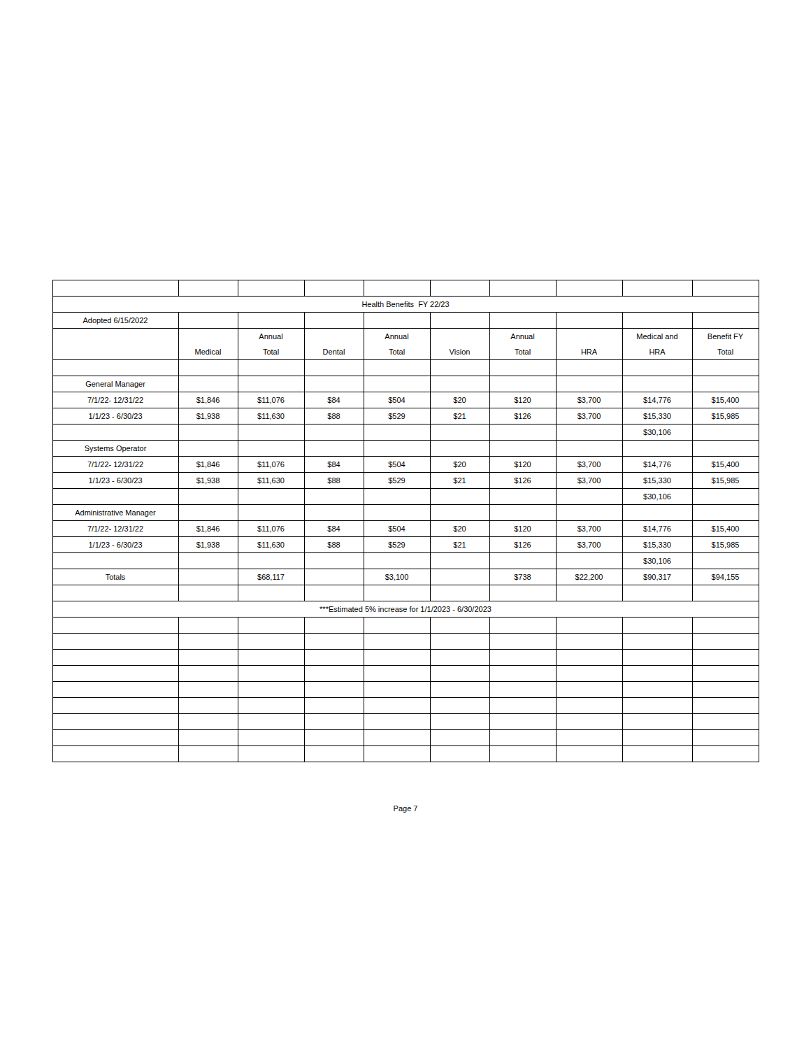| Health Benefits FY 22/23 |
| Adopted 6/15/2022 | | | | | | | | | |
| | | Annual | | Annual | | Annual | | Medical and | Benefit FY |
| | Medical | Total | Dental | Total | Vision | Total | HRA | HRA | Total |
| General Manager | | | | | | | | | |
| 7/1/22- 12/31/22 | $1,846 | $11,076 | $84 | $504 | $20 | $120 | $3,700 | $14,776 | $15,400 |
| 1/1/23 - 6/30/23 | $1,938 | $11,630 | $88 | $529 | $21 | $126 | $3,700 | $15,330 | $15,985 |
| | | | | | | | | $30,106 | |
| Systems Operator | | | | | | | | | |
| 7/1/22- 12/31/22 | $1,846 | $11,076 | $84 | $504 | $20 | $120 | $3,700 | $14,776 | $15,400 |
| 1/1/23 - 6/30/23 | $1,938 | $11,630 | $88 | $529 | $21 | $126 | $3,700 | $15,330 | $15,985 |
| | | | | | | | | $30,106 | |
| Administrative Manager | | | | | | | | | |
| 7/1/22- 12/31/22 | $1,846 | $11,076 | $84 | $504 | $20 | $120 | $3,700 | $14,776 | $15,400 |
| 1/1/23 - 6/30/23 | $1,938 | $11,630 | $88 | $529 | $21 | $126 | $3,700 | $15,330 | $15,985 |
| | | | | | | | | $30,106 | |
| Totals | | $68,117 | | $3,100 | | $738 | $22,200 | $90,317 | $94,155 |
| ***Estimated 5% increase for 1/1/2023 - 6/30/2023 |
Page 7